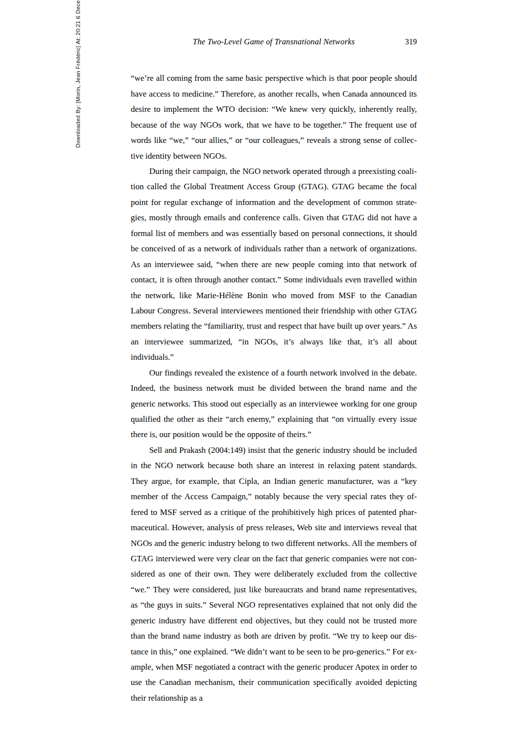Downloaded By: [Morin, Jean Frédéric] At: 20:21 6 December 2010
The Two-Level Game of Transnational Networks 319
“we’re all coming from the same basic perspective which is that poor people should have access to medicine.” Therefore, as another recalls, when Canada announced its desire to implement the WTO decision: “We knew very quickly, inherently really, because of the way NGOs work, that we have to be together.” The frequent use of words like “we,” “our allies,” or “our colleagues,” reveals a strong sense of collective identity between NGOs.
During their campaign, the NGO network operated through a preexisting coalition called the Global Treatment Access Group (GTAG). GTAG became the focal point for regular exchange of information and the development of common strategies, mostly through emails and conference calls. Given that GTAG did not have a formal list of members and was essentially based on personal connections, it should be conceived of as a network of individuals rather than a network of organizations. As an interviewee said, “when there are new people coming into that network of contact, it is often through another contact.” Some individuals even travelled within the network, like Marie-Hélène Bonin who moved from MSF to the Canadian Labour Congress. Several interviewees mentioned their friendship with other GTAG members relating the “familiarity, trust and respect that have built up over years.” As an interviewee summarized, “in NGOs, it’s always like that, it’s all about individuals.”
Our findings revealed the existence of a fourth network involved in the debate. Indeed, the business network must be divided between the brand name and the generic networks. This stood out especially as an interviewee working for one group qualified the other as their “arch enemy,” explaining that “on virtually every issue there is, our position would be the opposite of theirs.”
Sell and Prakash (2004:149) insist that the generic industry should be included in the NGO network because both share an interest in relaxing patent standards. They argue, for example, that Cipla, an Indian generic manufacturer, was a “key member of the Access Campaign,” notably because the very special rates they offered to MSF served as a critique of the prohibitively high prices of patented pharmaceutical. However, analysis of press releases, Web site and interviews reveal that NGOs and the generic industry belong to two different networks. All the members of GTAG interviewed were very clear on the fact that generic companies were not considered as one of their own. They were deliberately excluded from the collective “we.” They were considered, just like bureaucrats and brand name representatives, as “the guys in suits.” Several NGO representatives explained that not only did the generic industry have different end objectives, but they could not be trusted more than the brand name industry as both are driven by profit. “We try to keep our distance in this,” one explained. “We didn’t want to be seen to be pro-generics.” For example, when MSF negotiated a contract with the generic producer Apotex in order to use the Canadian mechanism, their communication specifically avoided depicting their relationship as a